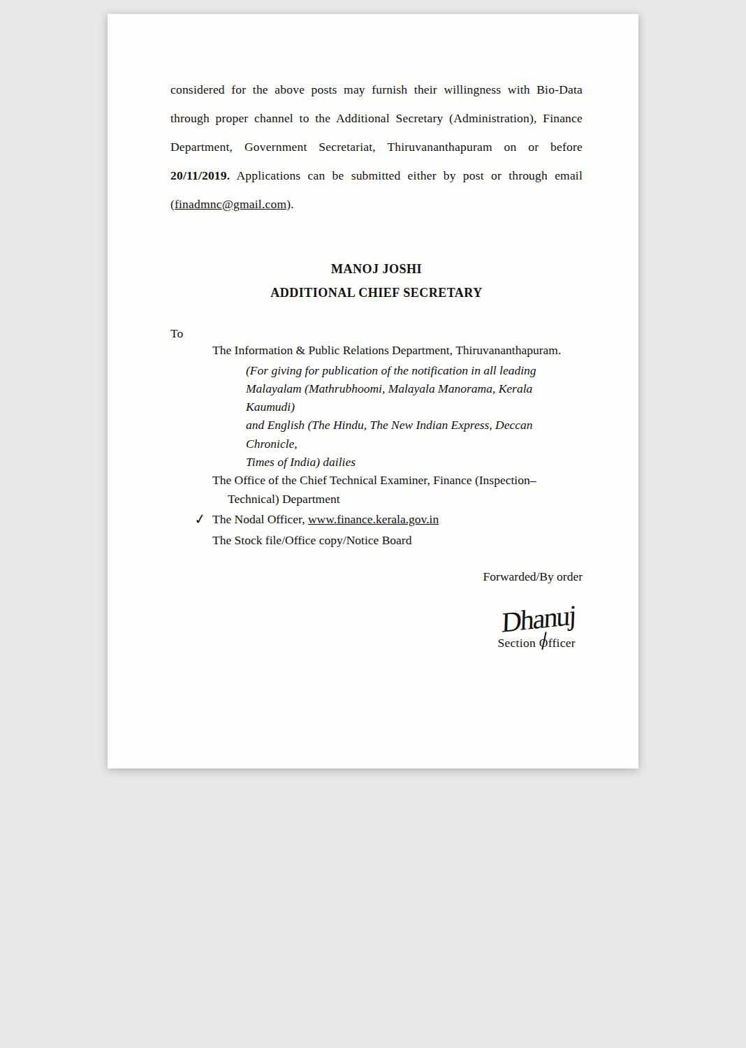considered for the above posts may furnish their willingness with Bio-Data through proper channel to the Additional Secretary (Administration), Finance Department, Government Secretariat, Thiruvananthapuram on or before 20/11/2019. Applications can be submitted either by post or through email (finadmnc@gmail.com).
MANOJ JOSHI
ADDITIONAL CHIEF SECRETARY
To
The Information & Public Relations Department, Thiruvananthapuram.
(For giving for publication of the notification in all leading
Malayalam (Mathrubhoomi, Malayala Manorama, Kerala Kaumudi)
and English (The Hindu, The New Indian Express, Deccan Chronicle,
Times of India) dailies
The Office of the Chief Technical Examiner, Finance (Inspection–Technical) Department
The Nodal Officer, www.finance.kerala.gov.in
The Stock file/Office copy/Notice Board
Forwarded/By order
Dhanuj
Section Officer